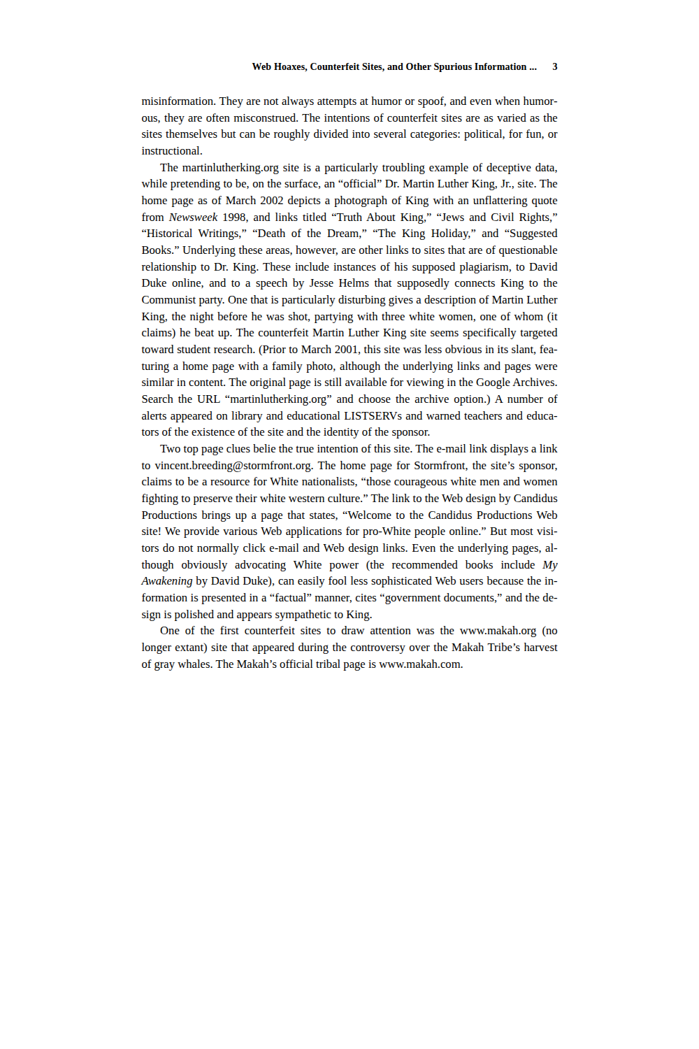Web Hoaxes, Counterfeit Sites, and Other Spurious Information ...3
misinformation. They are not always attempts at humor or spoof, and even when humorous, they are often misconstrued. The intentions of counterfeit sites are as varied as the sites themselves but can be roughly divided into several categories: political, for fun, or instructional.
The martinlutherking.org site is a particularly troubling example of deceptive data, while pretending to be, on the surface, an “official” Dr. Martin Luther King, Jr., site. The home page as of March 2002 depicts a photograph of King with an unflattering quote from Newsweek 1998, and links titled “Truth About King,” “Jews and Civil Rights,” “Historical Writings,” “Death of the Dream,” “The King Holiday,” and “Suggested Books.” Underlying these areas, however, are other links to sites that are of questionable relationship to Dr. King. These include instances of his supposed plagiarism, to David Duke online, and to a speech by Jesse Helms that supposedly connects King to the Communist party. One that is particularly disturbing gives a description of Martin Luther King, the night before he was shot, partying with three white women, one of whom (it claims) he beat up. The counterfeit Martin Luther King site seems specifically targeted toward student research. (Prior to March 2001, this site was less obvious in its slant, featuring a home page with a family photo, although the underlying links and pages were similar in content. The original page is still available for viewing in the Google Archives. Search the URL “martinlutherking.org” and choose the archive option.) A number of alerts appeared on library and educational LISTSERVs and warned teachers and educators of the existence of the site and the identity of the sponsor.
Two top page clues belie the true intention of this site. The e-mail link displays a link to vincent.breeding@stormfront.org. The home page for Stormfront, the site’s sponsor, claims to be a resource for White nationalists, “those courageous white men and women fighting to preserve their white western culture.” The link to the Web design by Candidus Productions brings up a page that states, “Welcome to the Candidus Productions Web site! We provide various Web applications for pro-White people online.” But most visitors do not normally click e-mail and Web design links. Even the underlying pages, although obviously advocating White power (the recommended books include My Awakening by David Duke), can easily fool less sophisticated Web users because the information is presented in a “factual” manner, cites “government documents,” and the design is polished and appears sympathetic to King.
One of the first counterfeit sites to draw attention was the www.makah.org (no longer extant) site that appeared during the controversy over the Makah Tribe’s harvest of gray whales. The Makah’s official tribal page is www.makah.com.